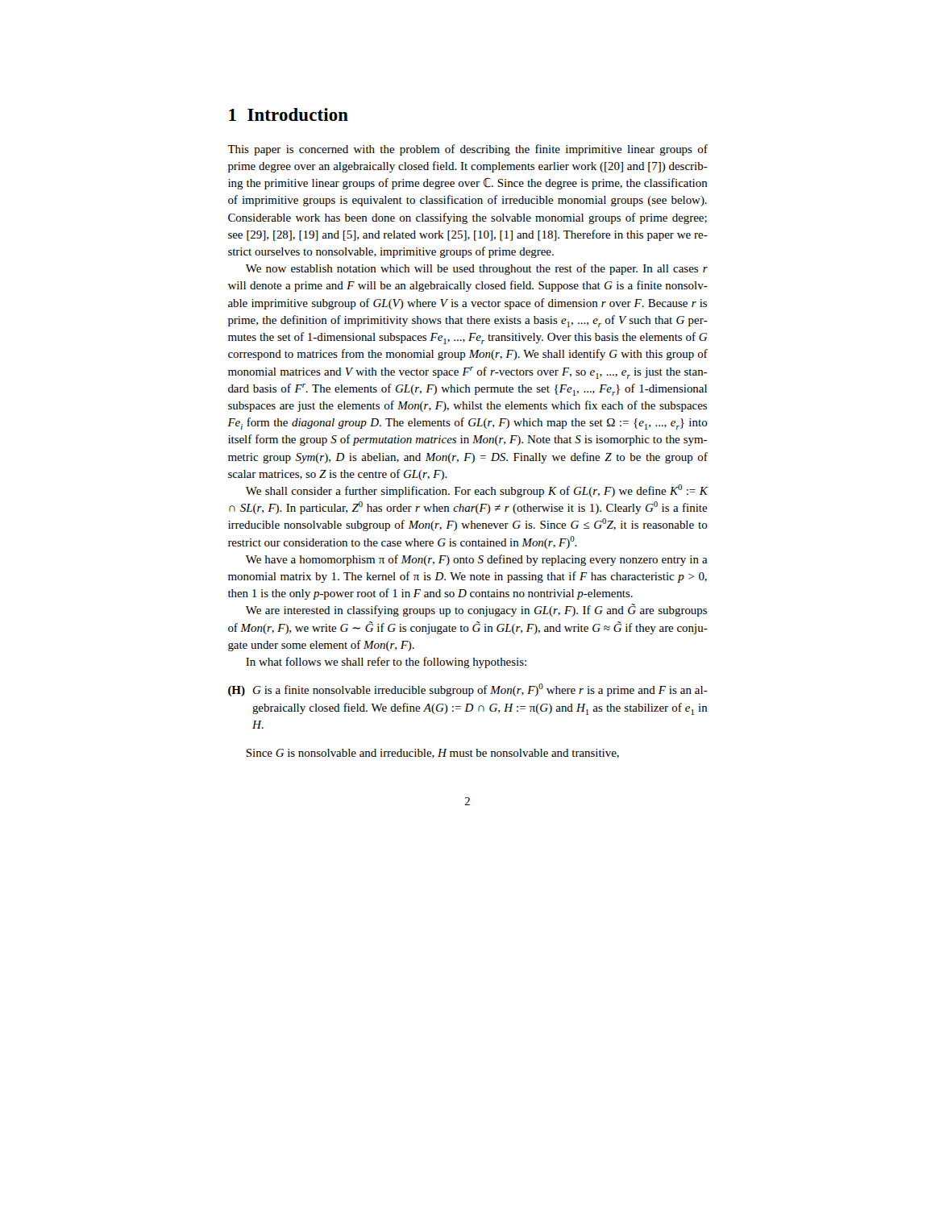1 Introduction
This paper is concerned with the problem of describing the finite imprimitive linear groups of prime degree over an algebraically closed field. It complements earlier work ([20] and [7]) describing the primitive linear groups of prime degree over ℂ. Since the degree is prime, the classification of imprimitive groups is equivalent to classification of irreducible monomial groups (see below). Considerable work has been done on classifying the solvable monomial groups of prime degree; see [29], [28], [19] and [5], and related work [25], [10], [1] and [18]. Therefore in this paper we restrict ourselves to nonsolvable, imprimitive groups of prime degree.
We now establish notation which will be used throughout the rest of the paper. In all cases r will denote a prime and F will be an algebraically closed field. Suppose that G is a finite nonsolvable imprimitive subgroup of GL(V) where V is a vector space of dimension r over F. Because r is prime, the definition of imprimitivity shows that there exists a basis e1, ..., er of V such that G permutes the set of 1-dimensional subspaces Fe1, ..., Fer transitively. Over this basis the elements of G correspond to matrices from the monomial group Mon(r, F). We shall identify G with this group of monomial matrices and V with the vector space Fr of r-vectors over F, so e1, ..., er is just the standard basis of Fr. The elements of GL(r, F) which permute the set {Fe1, ..., Fer} of 1-dimensional subspaces are just the elements of Mon(r, F), whilst the elements which fix each of the subspaces Fei form the diagonal group D. The elements of GL(r, F) which map the set Ω := {e1, ..., er} into itself form the group S of permutation matrices in Mon(r, F). Note that S is isomorphic to the symmetric group Sym(r), D is abelian, and Mon(r, F) = DS. Finally we define Z to be the group of scalar matrices, so Z is the centre of GL(r, F).
We shall consider a further simplification. For each subgroup K of GL(r, F) we define K0 := K ∩ SL(r, F). In particular, Z0 has order r when char(F) ≠ r (otherwise it is 1). Clearly G0 is a finite irreducible nonsolvable subgroup of Mon(r, F) whenever G is. Since G ≤ G0Z, it is reasonable to restrict our consideration to the case where G is contained in Mon(r, F)0.
We have a homomorphism π of Mon(r, F) onto S defined by replacing every nonzero entry in a monomial matrix by 1. The kernel of π is D. We note in passing that if F has characteristic p > 0, then 1 is the only p-power root of 1 in F and so D contains no nontrivial p-elements.
We are interested in classifying groups up to conjugacy in GL(r, F). If G and G̃ are subgroups of Mon(r, F), we write G ∼ G̃ if G is conjugate to G̃ in GL(r, F), and write G ≈ G̃ if they are conjugate under some element of Mon(r, F).
In what follows we shall refer to the following hypothesis:
(H)
G is a finite nonsolvable irreducible subgroup of Mon(r, F)0 where r is a prime and F is an algebraically closed field. We define A(G) := D ∩ G, H := π(G) and H1 as the stabilizer of e1 in H.
Since G is nonsolvable and irreducible, H must be nonsolvable and transitive,
2